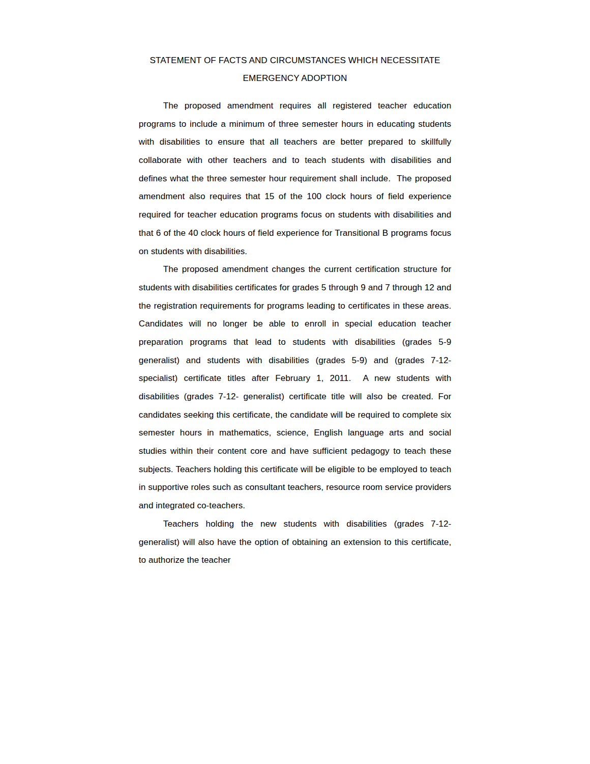STATEMENT OF FACTS AND CIRCUMSTANCES WHICH NECESSITATE EMERGENCY ADOPTION
The proposed amendment requires all registered teacher education programs to include a minimum of three semester hours in educating students with disabilities to ensure that all teachers are better prepared to skillfully collaborate with other teachers and to teach students with disabilities and defines what the three semester hour requirement shall include. The proposed amendment also requires that 15 of the 100 clock hours of field experience required for teacher education programs focus on students with disabilities and that 6 of the 40 clock hours of field experience for Transitional B programs focus on students with disabilities.
The proposed amendment changes the current certification structure for students with disabilities certificates for grades 5 through 9 and 7 through 12 and the registration requirements for programs leading to certificates in these areas. Candidates will no longer be able to enroll in special education teacher preparation programs that lead to students with disabilities (grades 5-9 generalist) and students with disabilities (grades 5-9) and (grades 7-12-specialist) certificate titles after February 1, 2011. A new students with disabilities (grades 7-12- generalist) certificate title will also be created. For candidates seeking this certificate, the candidate will be required to complete six semester hours in mathematics, science, English language arts and social studies within their content core and have sufficient pedagogy to teach these subjects. Teachers holding this certificate will be eligible to be employed to teach in supportive roles such as consultant teachers, resource room service providers and integrated co-teachers.
Teachers holding the new students with disabilities (grades 7-12- generalist) will also have the option of obtaining an extension to this certificate, to authorize the teacher